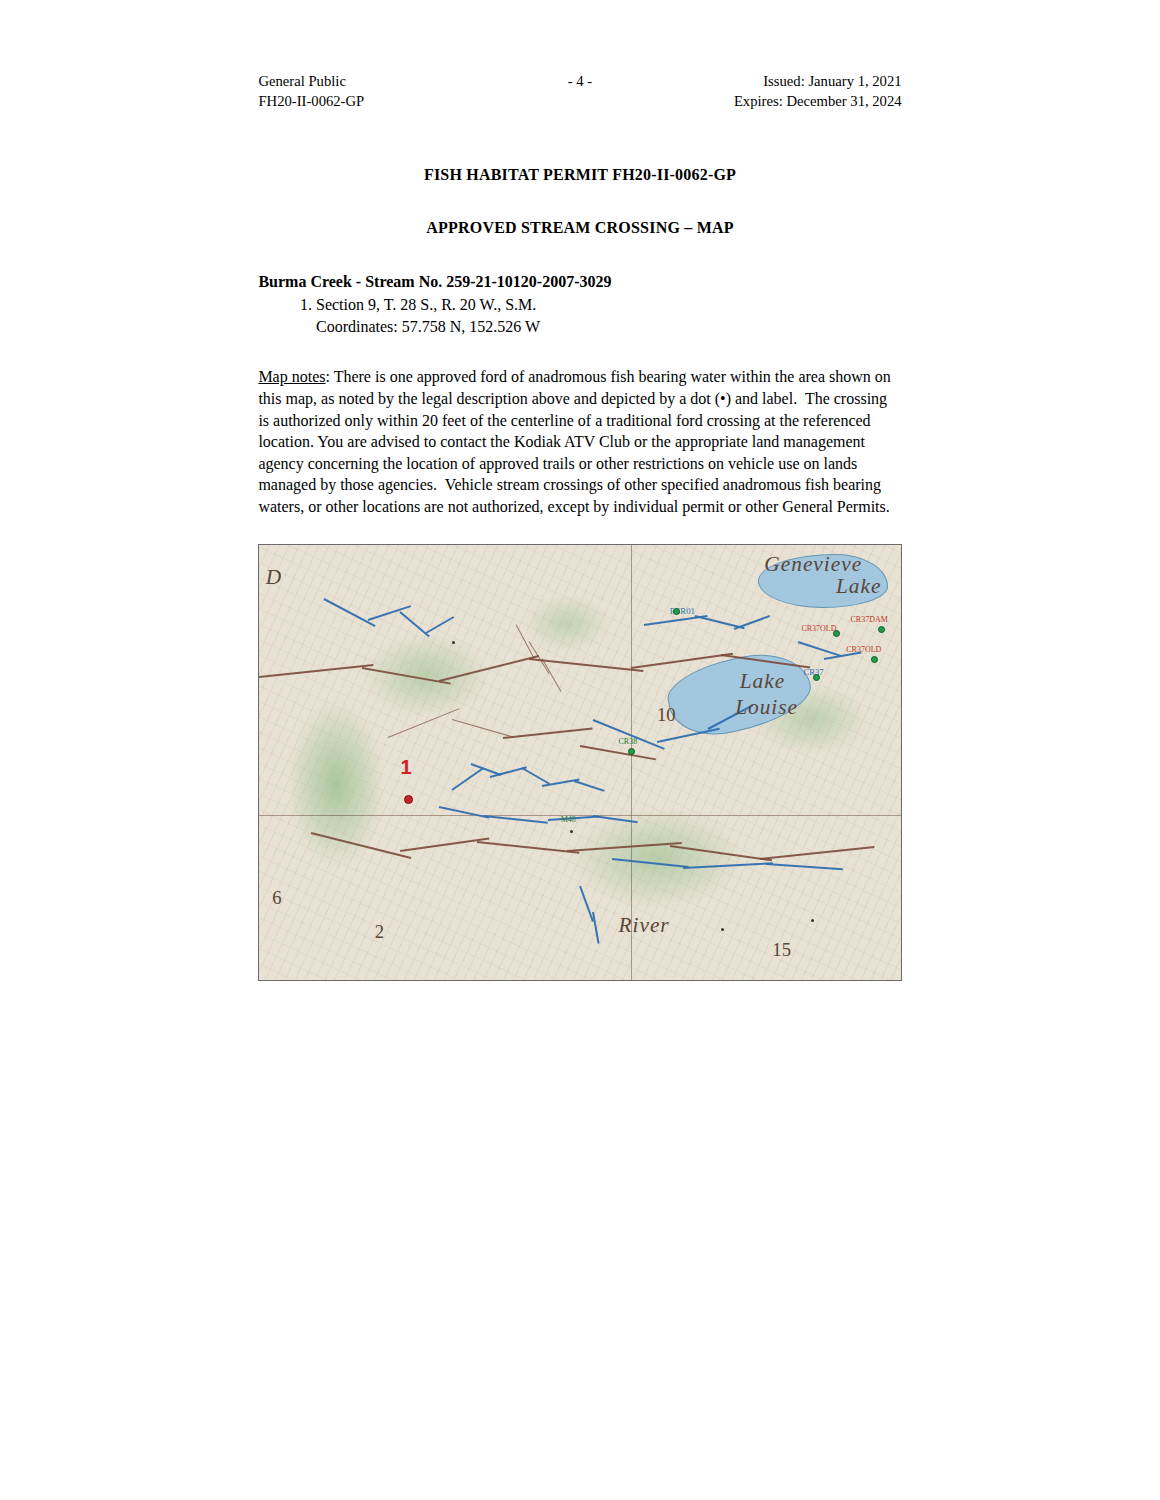| General Public | - 4 - | Issued: January 1, 2021 |
| FH20-II-0062-GP | | Expires: December 31, 2024 |
FISH HABITAT PERMIT FH20-II-0062-GP
APPROVED STREAM CROSSING – MAP
Burma Creek - Stream No. 259-21-10120-2007-3029
Section 9, T. 28 S., R. 20 W., S.M. Coordinates: 57.758 N, 152.526 W
Map notes: There is one approved ford of anadromous fish bearing water within the area shown on this map, as noted by the legal description above and depicted by a dot (•) and label. The crossing is authorized only within 20 feet of the centerline of a traditional ford crossing at the referenced location. You are advised to contact the Kodiak ATV Club or the appropriate land management agency concerning the location of approved trails or other restrictions on vehicle use on lands managed by those agencies. Vehicle stream crossings of other specified anadromous fish bearing waters, or other locations are not authorized, except by individual permit or other General Permits.
D
Genevieve
Lake
Lake
Louise
10
River
15
6
2
BSR01
CR37OLD
CR37DAM
CR37OLD
CR37
CR38
M48
1